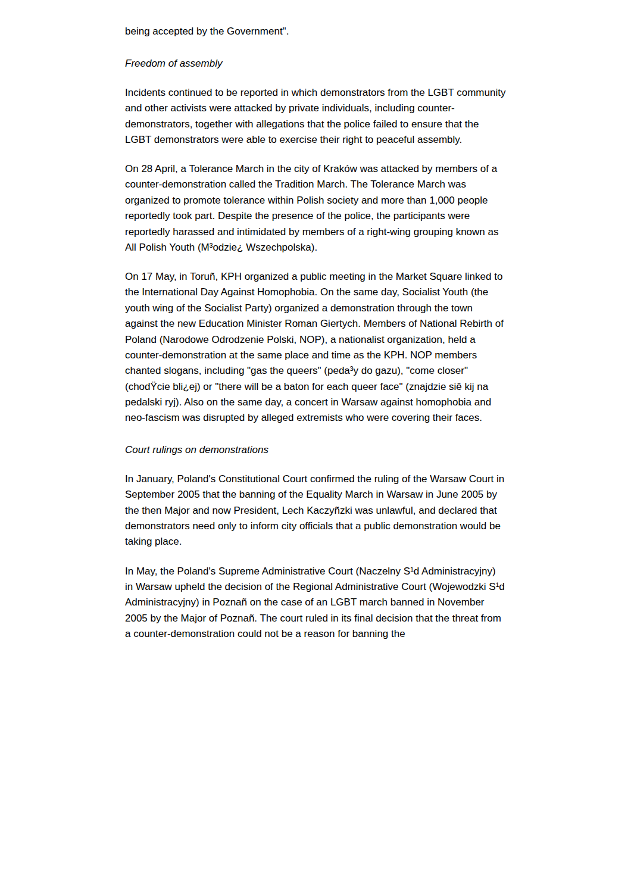being accepted by the Government".
Freedom of assembly
Incidents continued to be reported in which demonstrators from the LGBT community and other activists were attacked by private individuals, including counter-demonstrators, together with allegations that the police failed to ensure that the LGBT demonstrators were able to exercise their right to peaceful assembly.
On 28 April, a Tolerance March in the city of Kraków was attacked by members of a counter-demonstration called the Tradition March. The Tolerance March was organized to promote tolerance within Polish society and more than 1,000 people reportedly took part. Despite the presence of the police, the participants were reportedly harassed and intimidated by members of a right-wing grouping known as All Polish Youth (M³odzie¿ Wszechpolska).
On 17 May, in Toruñ, KPH organized a public meeting in the Market Square linked to the International Day Against Homophobia. On the same day, Socialist Youth (the youth wing of the Socialist Party) organized a demonstration through the town against the new Education Minister Roman Giertych. Members of National Rebirth of Poland (Narodowe Odrodzenie Polski, NOP), a nationalist organization, held a counter-demonstration at the same place and time as the KPH. NOP members chanted slogans, including "gas the queers" (peda³y do gazu), "come closer" (chodŸcie bli¿ej) or "there will be a baton for each queer face" (znajdzie siê kij na pedalski ryj). Also on the same day, a concert in Warsaw against homophobia and neo-fascism was disrupted by alleged extremists who were covering their faces.
Court rulings on demonstrations
In January, Poland's Constitutional Court confirmed the ruling of the Warsaw Court in September 2005 that the banning of the Equality March in Warsaw in June 2005 by the then Major and now President, Lech Kaczyñzki was unlawful, and declared that demonstrators need only to inform city officials that a public demonstration would be taking place.
In May, the Poland's Supreme Administrative Court (Naczelny S¹d Administracyjny) in Warsaw upheld the decision of the Regional Administrative Court (Wojewodzki S¹d Administracyjny) in Poznañ on the case of an LGBT march banned in November 2005 by the Major of Poznañ. The court ruled in its final decision that the threat from a counter-demonstration could not be a reason for banning the